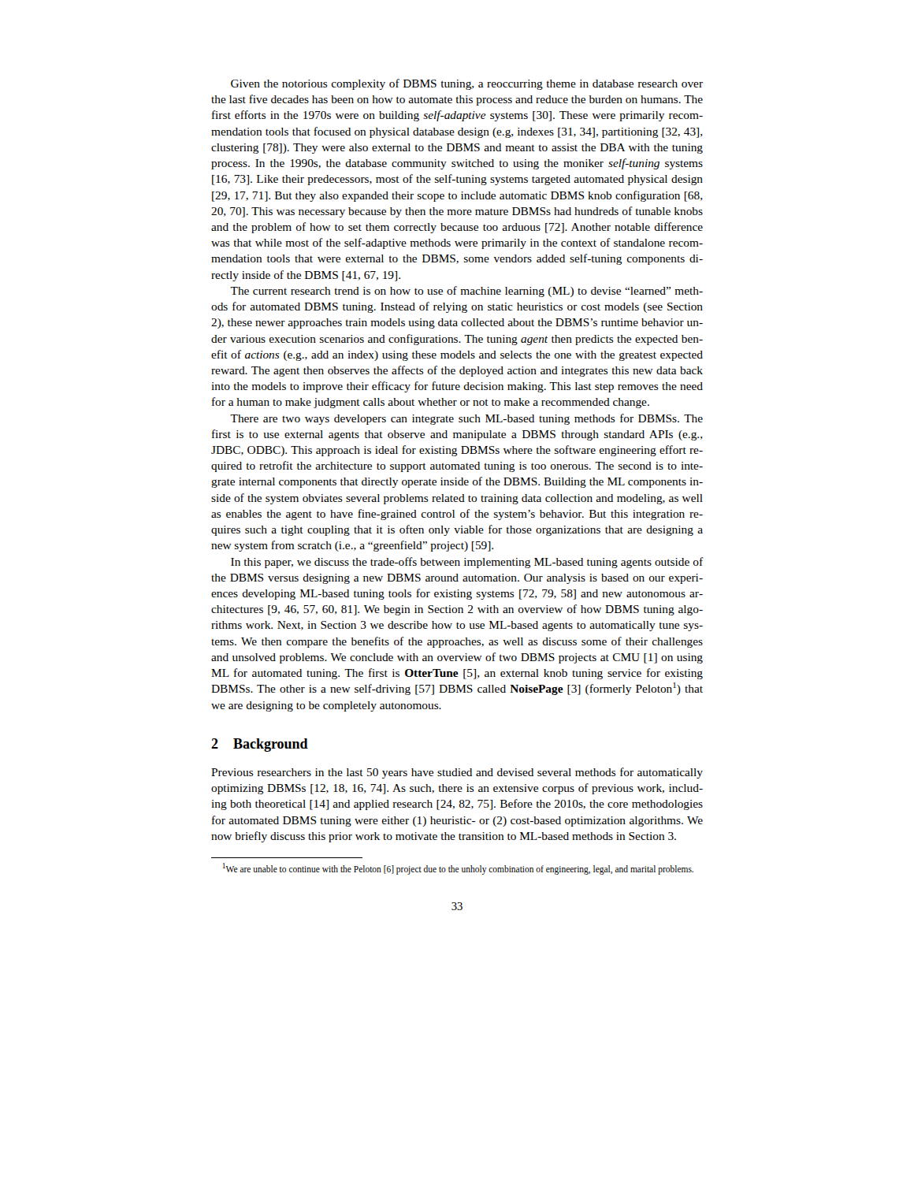Given the notorious complexity of DBMS tuning, a reoccurring theme in database research over the last five decades has been on how to automate this process and reduce the burden on humans. The first efforts in the 1970s were on building self-adaptive systems [30]. These were primarily recommendation tools that focused on physical database design (e.g, indexes [31, 34], partitioning [32, 43], clustering [78]). They were also external to the DBMS and meant to assist the DBA with the tuning process. In the 1990s, the database community switched to using the moniker self-tuning systems [16, 73]. Like their predecessors, most of the self-tuning systems targeted automated physical design [29, 17, 71]. But they also expanded their scope to include automatic DBMS knob configuration [68, 20, 70]. This was necessary because by then the more mature DBMSs had hundreds of tunable knobs and the problem of how to set them correctly because too arduous [72]. Another notable difference was that while most of the self-adaptive methods were primarily in the context of standalone recommendation tools that were external to the DBMS, some vendors added self-tuning components directly inside of the DBMS [41, 67, 19].
The current research trend is on how to use of machine learning (ML) to devise “learned” methods for automated DBMS tuning. Instead of relying on static heuristics or cost models (see Section 2), these newer approaches train models using data collected about the DBMS’s runtime behavior under various execution scenarios and configurations. The tuning agent then predicts the expected benefit of actions (e.g., add an index) using these models and selects the one with the greatest expected reward. The agent then observes the affects of the deployed action and integrates this new data back into the models to improve their efficacy for future decision making. This last step removes the need for a human to make judgment calls about whether or not to make a recommended change.
There are two ways developers can integrate such ML-based tuning methods for DBMSs. The first is to use external agents that observe and manipulate a DBMS through standard APIs (e.g., JDBC, ODBC). This approach is ideal for existing DBMSs where the software engineering effort required to retrofit the architecture to support automated tuning is too onerous. The second is to integrate internal components that directly operate inside of the DBMS. Building the ML components inside of the system obviates several problems related to training data collection and modeling, as well as enables the agent to have fine-grained control of the system’s behavior. But this integration requires such a tight coupling that it is often only viable for those organizations that are designing a new system from scratch (i.e., a “greenfield” project) [59].
In this paper, we discuss the trade-offs between implementing ML-based tuning agents outside of the DBMS versus designing a new DBMS around automation. Our analysis is based on our experiences developing ML-based tuning tools for existing systems [72, 79, 58] and new autonomous architectures [9, 46, 57, 60, 81]. We begin in Section 2 with an overview of how DBMS tuning algorithms work. Next, in Section 3 we describe how to use ML-based agents to automatically tune systems. We then compare the benefits of the approaches, as well as discuss some of their challenges and unsolved problems. We conclude with an overview of two DBMS projects at CMU [1] on using ML for automated tuning. The first is OtterTune [5], an external knob tuning service for existing DBMSs. The other is a new self-driving [57] DBMS called NoisePage [3] (formerly Peloton1) that we are designing to be completely autonomous.
2 Background
Previous researchers in the last 50 years have studied and devised several methods for automatically optimizing DBMSs [12, 18, 16, 74]. As such, there is an extensive corpus of previous work, including both theoretical [14] and applied research [24, 82, 75]. Before the 2010s, the core methodologies for automated DBMS tuning were either (1) heuristic- or (2) cost-based optimization algorithms. We now briefly discuss this prior work to motivate the transition to ML-based methods in Section 3.
1We are unable to continue with the Peloton [6] project due to the unholy combination of engineering, legal, and marital problems.
33